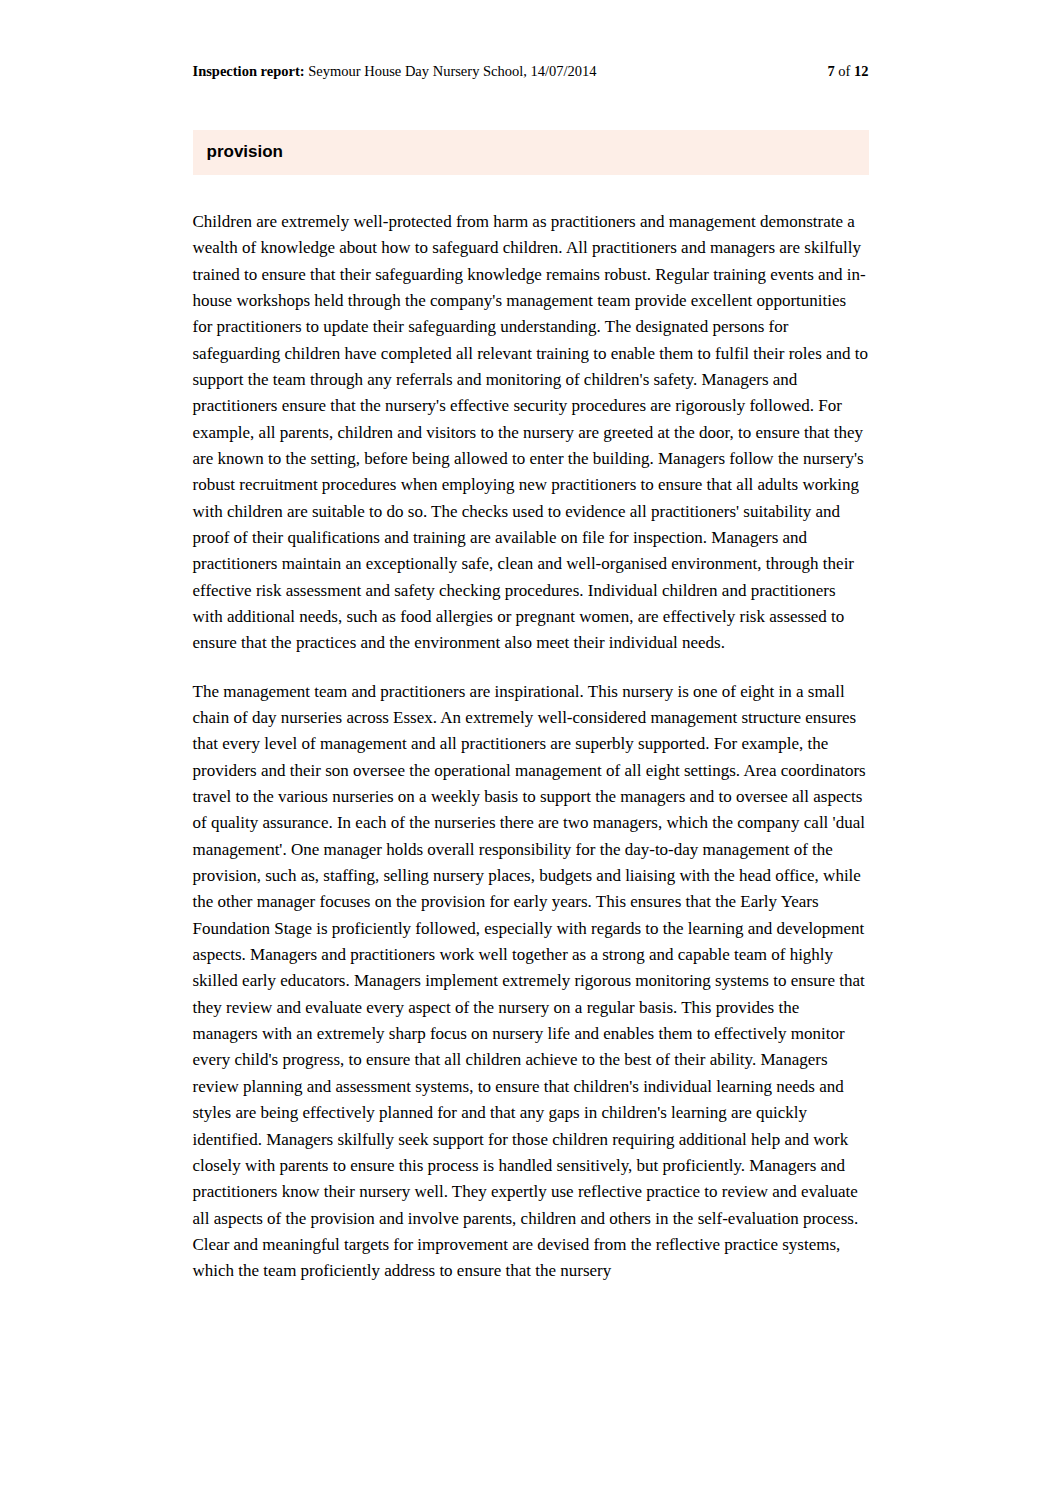Inspection report: Seymour House Day Nursery School, 14/07/2014
7 of 12
provision
Children are extremely well-protected from harm as practitioners and management demonstrate a wealth of knowledge about how to safeguard children. All practitioners and managers are skilfully trained to ensure that their safeguarding knowledge remains robust. Regular training events and in-house workshops held through the company's management team provide excellent opportunities for practitioners to update their safeguarding understanding. The designated persons for safeguarding children have completed all relevant training to enable them to fulfil their roles and to support the team through any referrals and monitoring of children's safety. Managers and practitioners ensure that the nursery's effective security procedures are rigorously followed. For example, all parents, children and visitors to the nursery are greeted at the door, to ensure that they are known to the setting, before being allowed to enter the building. Managers follow the nursery's robust recruitment procedures when employing new practitioners to ensure that all adults working with children are suitable to do so. The checks used to evidence all practitioners' suitability and proof of their qualifications and training are available on file for inspection. Managers and practitioners maintain an exceptionally safe, clean and well-organised environment, through their effective risk assessment and safety checking procedures. Individual children and practitioners with additional needs, such as food allergies or pregnant women, are effectively risk assessed to ensure that the practices and the environment also meet their individual needs.
The management team and practitioners are inspirational. This nursery is one of eight in a small chain of day nurseries across Essex. An extremely well-considered management structure ensures that every level of management and all practitioners are superbly supported. For example, the providers and their son oversee the operational management of all eight settings. Area coordinators travel to the various nurseries on a weekly basis to support the managers and to oversee all aspects of quality assurance. In each of the nurseries there are two managers, which the company call 'dual management'. One manager holds overall responsibility for the day-to-day management of the provision, such as, staffing, selling nursery places, budgets and liaising with the head office, while the other manager focuses on the provision for early years. This ensures that the Early Years Foundation Stage is proficiently followed, especially with regards to the learning and development aspects. Managers and practitioners work well together as a strong and capable team of highly skilled early educators. Managers implement extremely rigorous monitoring systems to ensure that they review and evaluate every aspect of the nursery on a regular basis. This provides the managers with an extremely sharp focus on nursery life and enables them to effectively monitor every child's progress, to ensure that all children achieve to the best of their ability. Managers review planning and assessment systems, to ensure that children's individual learning needs and styles are being effectively planned for and that any gaps in children's learning are quickly identified. Managers skilfully seek support for those children requiring additional help and work closely with parents to ensure this process is handled sensitively, but proficiently. Managers and practitioners know their nursery well. They expertly use reflective practice to review and evaluate all aspects of the provision and involve parents, children and others in the self-evaluation process. Clear and meaningful targets for improvement are devised from the reflective practice systems, which the team proficiently address to ensure that the nursery